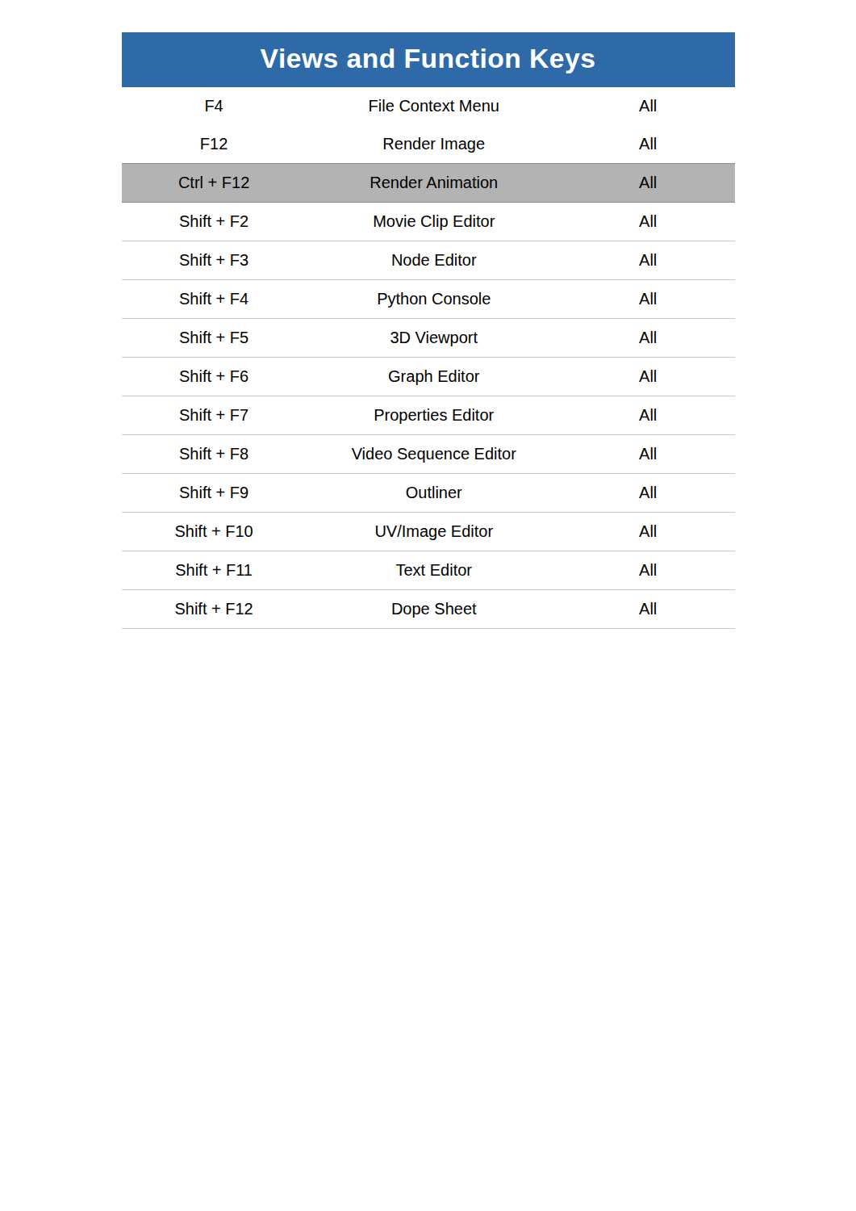Views and Function Keys
| F4 | File Context Menu | All |
| F12 | Render Image | All |
| Ctrl + F12 | Render Animation | All |
| Shift + F2 | Movie Clip Editor | All |
| Shift + F3 | Node Editor | All |
| Shift + F4 | Python Console | All |
| Shift + F5 | 3D Viewport | All |
| Shift + F6 | Graph Editor | All |
| Shift + F7 | Properties Editor | All |
| Shift + F8 | Video Sequence Editor | All |
| Shift + F9 | Outliner | All |
| Shift + F10 | UV/Image Editor | All |
| Shift + F11 | Text Editor | All |
| Shift + F12 | Dope Sheet | All |